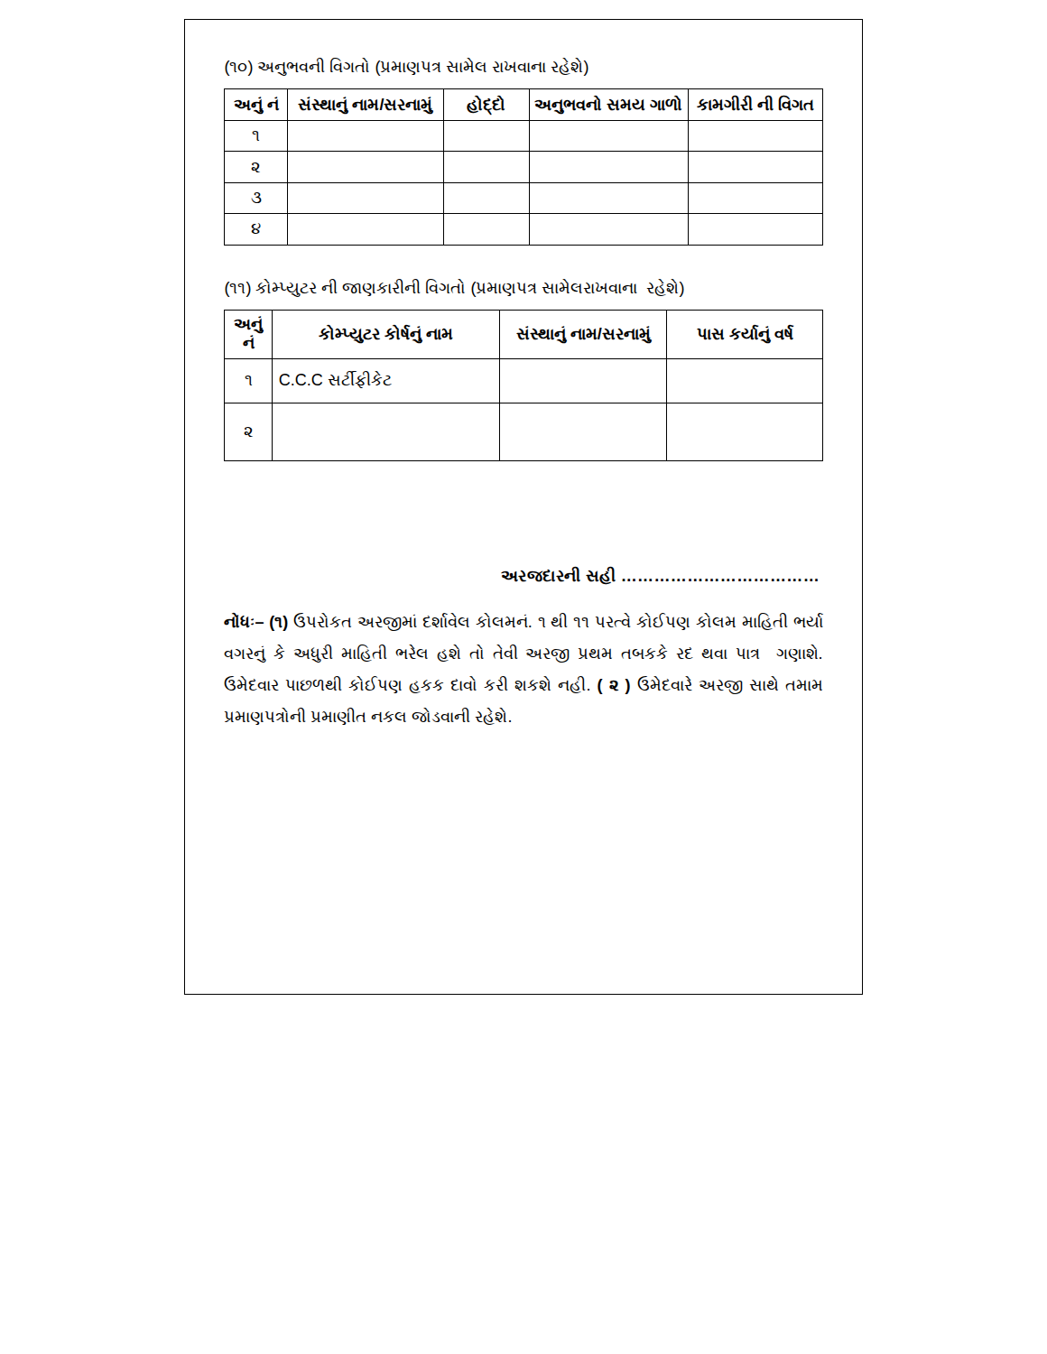(૧૦) અનુભવની વિગતો (પ્રમાણપત્ર સામેલ રાખવાના રહેશે)
| અનું નં | સંસ્થાનું નામ/સરનામું | હોદ્દો | અનુભવનો સમય ગાળો | કામગીરી ની વિગત |
| --- | --- | --- | --- | --- |
| ૧ | | | | |
| ૨ | | | | |
| ૩ | | | | |
| ૪ | | | | |
(૧૧) કોમ્પ્યુટર ની જાણકારીની વિગતો (પ્રમાણપત્ર સામેલરાખવાના રહેશે)
| અનું નં | કોમ્પ્યુટર કોર્ષનું નામ | સંસ્થાનું નામ/સરનામું | પાસ કર્યાનું વર્ષ |
| --- | --- | --- | --- |
| ૧ | C.C.C સર્ટીફીકેટ | | |
| ૨ | | | |
અરજદારની સહી ………………………………
નોંધઃ– (૧) ઉપરોકત અરજીમાં દર્શાવેલ કોલમનં. ૧ થી ૧૧ પરત્વે કોઈપણ કોલમ માહિતી ભર્યા વગરનું કે અધુરી માહિતી ભરેલ હશે તો તેવી અરજી પ્રથમ તબકકે રદ થવા પાત્ર ગણાશે. ઉમેદવાર પાછળથી કોઈપણ હકક દાવો કરી શકશે નહી. ( ૨ ) ઉમેદવારે અરજી સાથે તમામ પ્રમાણપત્રોની પ્રમાણીત નકલ જોડવાની રહેશે.